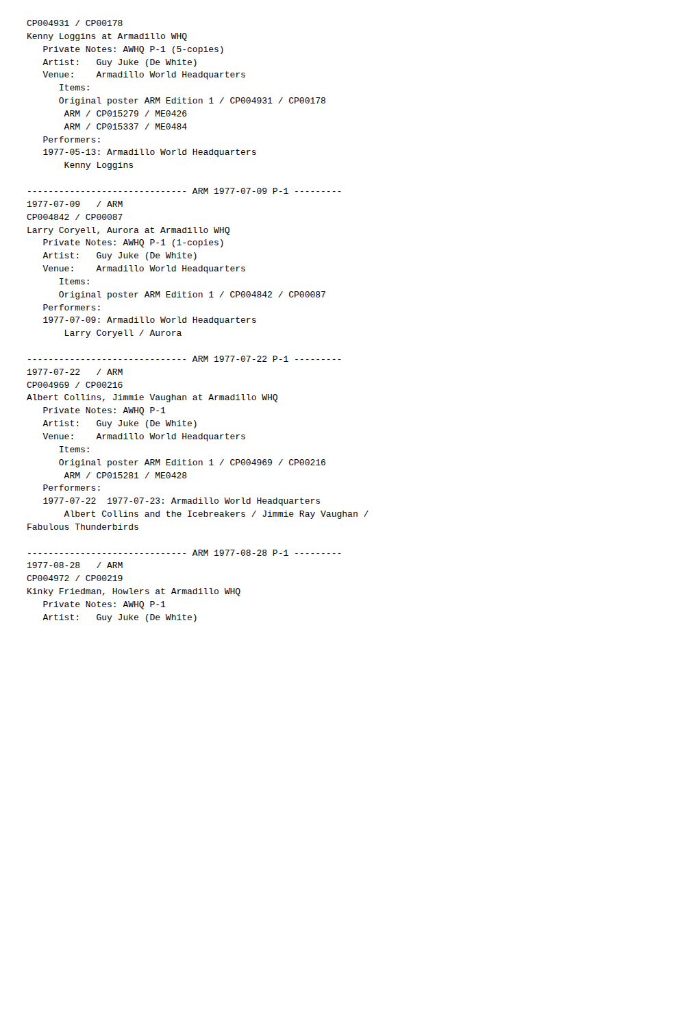CP004931 / CP00178
Kenny Loggins at Armadillo WHQ
   Private Notes: AWHQ P-1 (5-copies)
   Artist:   Guy Juke (De White)
   Venue:    Armadillo World Headquarters
      Items:
      Original poster ARM Edition 1 / CP004931 / CP00178
       ARM / CP015279 / ME0426
       ARM / CP015337 / ME0484
   Performers:
   1977-05-13: Armadillo World Headquarters
       Kenny Loggins

------------------------------ ARM 1977-07-09 P-1 ---------
1977-07-09   / ARM 
CP004842 / CP00087
Larry Coryell, Aurora at Armadillo WHQ
   Private Notes: AWHQ P-1 (1-copies)
   Artist:   Guy Juke (De White)
   Venue:    Armadillo World Headquarters
      Items:
      Original poster ARM Edition 1 / CP004842 / CP00087
   Performers:
   1977-07-09: Armadillo World Headquarters
       Larry Coryell / Aurora

------------------------------ ARM 1977-07-22 P-1 ---------
1977-07-22   / ARM 
CP004969 / CP00216
Albert Collins, Jimmie Vaughan at Armadillo WHQ
   Private Notes: AWHQ P-1
   Artist:   Guy Juke (De White)
   Venue:    Armadillo World Headquarters
      Items:
      Original poster ARM Edition 1 / CP004969 / CP00216
       ARM / CP015281 / ME0428
   Performers:
   1977-07-22  1977-07-23: Armadillo World Headquarters
       Albert Collins and the Icebreakers / Jimmie Ray Vaughan / 
Fabulous Thunderbirds

------------------------------ ARM 1977-08-28 P-1 ---------
1977-08-28   / ARM 
CP004972 / CP00219
Kinky Friedman, Howlers at Armadillo WHQ
   Private Notes: AWHQ P-1
   Artist:   Guy Juke (De White)